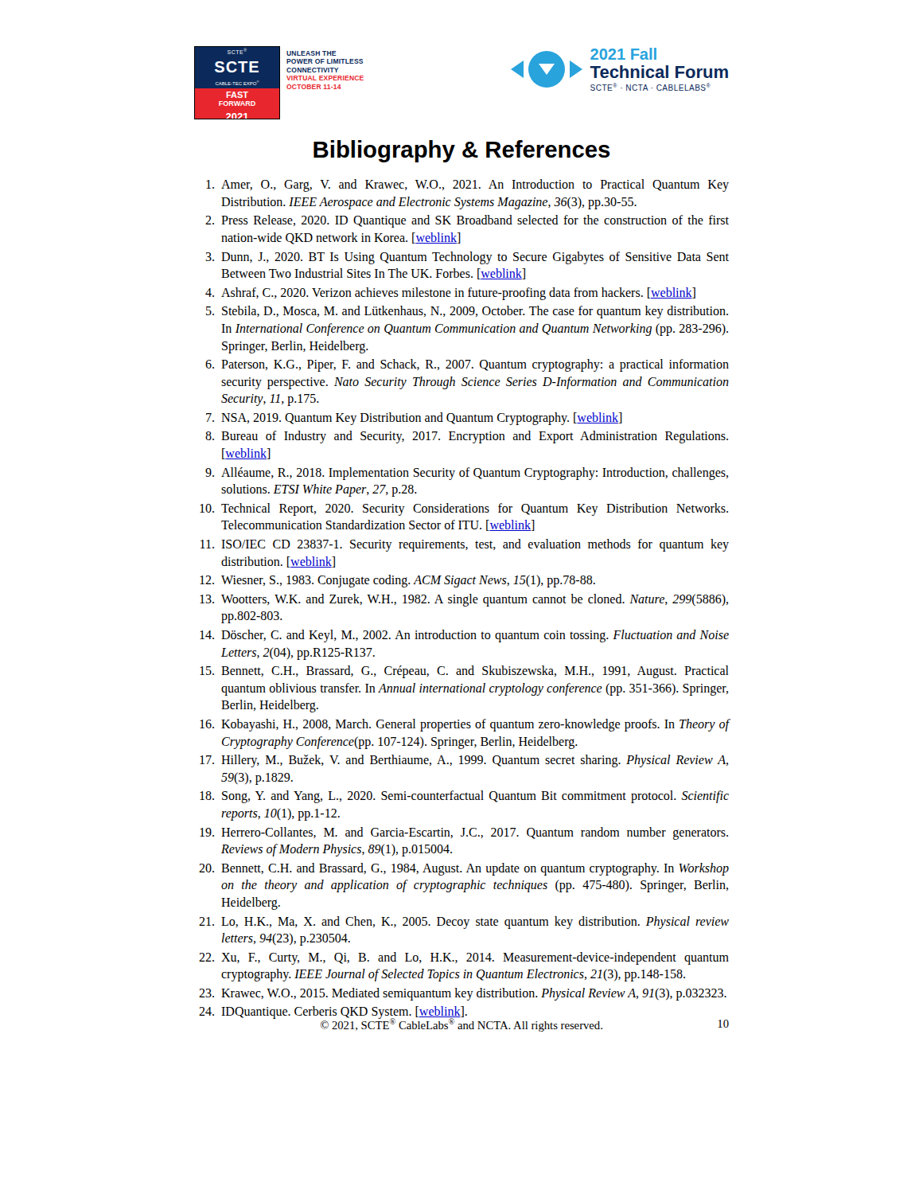SCTE®
SCTE
CABLE-TEC EXPO®
FASTFORWARD
2021
UNLEASH THE
POWER OF LIMITLESS
CONNECTIVITY
VIRTUAL EXPERIENCE
OCTOBER 11-14
2021 Fall
Technical Forum
SCTE® · NCTA · CABLELABS®
Bibliography & References
Amer, O., Garg, V. and Krawec, W.O., 2021. An Introduction to Practical Quantum Key Distribution. IEEE Aerospace and Electronic Systems Magazine, 36(3), pp.30-55.
Press Release, 2020. ID Quantique and SK Broadband selected for the construction of the first nation-wide QKD network in Korea. [weblink]
Dunn, J., 2020. BT Is Using Quantum Technology to Secure Gigabytes of Sensitive Data Sent Between Two Industrial Sites In The UK. Forbes. [weblink]
Ashraf, C., 2020. Verizon achieves milestone in future-proofing data from hackers. [weblink]
Stebila, D., Mosca, M. and Lütkenhaus, N., 2009, October. The case for quantum key distribution. In International Conference on Quantum Communication and Quantum Networking (pp. 283-296). Springer, Berlin, Heidelberg.
Paterson, K.G., Piper, F. and Schack, R., 2007. Quantum cryptography: a practical information security perspective. Nato Security Through Science Series D-Information and Communication Security, 11, p.175.
NSA, 2019. Quantum Key Distribution and Quantum Cryptography. [weblink]
Bureau of Industry and Security, 2017. Encryption and Export Administration Regulations. [weblink]
Alléaume, R., 2018. Implementation Security of Quantum Cryptography: Introduction, challenges, solutions. ETSI White Paper, 27, p.28.
Technical Report, 2020. Security Considerations for Quantum Key Distribution Networks. Telecommunication Standardization Sector of ITU. [weblink]
ISO/IEC CD 23837-1. Security requirements, test, and evaluation methods for quantum key distribution. [weblink]
Wiesner, S., 1983. Conjugate coding. ACM Sigact News, 15(1), pp.78-88.
Wootters, W.K. and Zurek, W.H., 1982. A single quantum cannot be cloned. Nature, 299(5886), pp.802-803.
Döscher, C. and Keyl, M., 2002. An introduction to quantum coin tossing. Fluctuation and Noise Letters, 2(04), pp.R125-R137.
Bennett, C.H., Brassard, G., Crépeau, C. and Skubiszewska, M.H., 1991, August. Practical quantum oblivious transfer. In Annual international cryptology conference (pp. 351-366). Springer, Berlin, Heidelberg.
Kobayashi, H., 2008, March. General properties of quantum zero-knowledge proofs. In Theory of Cryptography Conference(pp. 107-124). Springer, Berlin, Heidelberg.
Hillery, M., Bužek, V. and Berthiaume, A., 1999. Quantum secret sharing. Physical Review A, 59(3), p.1829.
Song, Y. and Yang, L., 2020. Semi-counterfactual Quantum Bit commitment protocol. Scientific reports, 10(1), pp.1-12.
Herrero-Collantes, M. and Garcia-Escartin, J.C., 2017. Quantum random number generators. Reviews of Modern Physics, 89(1), p.015004.
Bennett, C.H. and Brassard, G., 1984, August. An update on quantum cryptography. In Workshop on the theory and application of cryptographic techniques (pp. 475-480). Springer, Berlin, Heidelberg.
Lo, H.K., Ma, X. and Chen, K., 2005. Decoy state quantum key distribution. Physical review letters, 94(23), p.230504.
Xu, F., Curty, M., Qi, B. and Lo, H.K., 2014. Measurement-device-independent quantum cryptography. IEEE Journal of Selected Topics in Quantum Electronics, 21(3), pp.148-158.
Krawec, W.O., 2015. Mediated semiquantum key distribution. Physical Review A, 91(3), p.032323.
IDQuantique. Cerberis QKD System. [weblink].
© 2021, SCTE® CableLabs® and NCTA. All rights reserved.
10